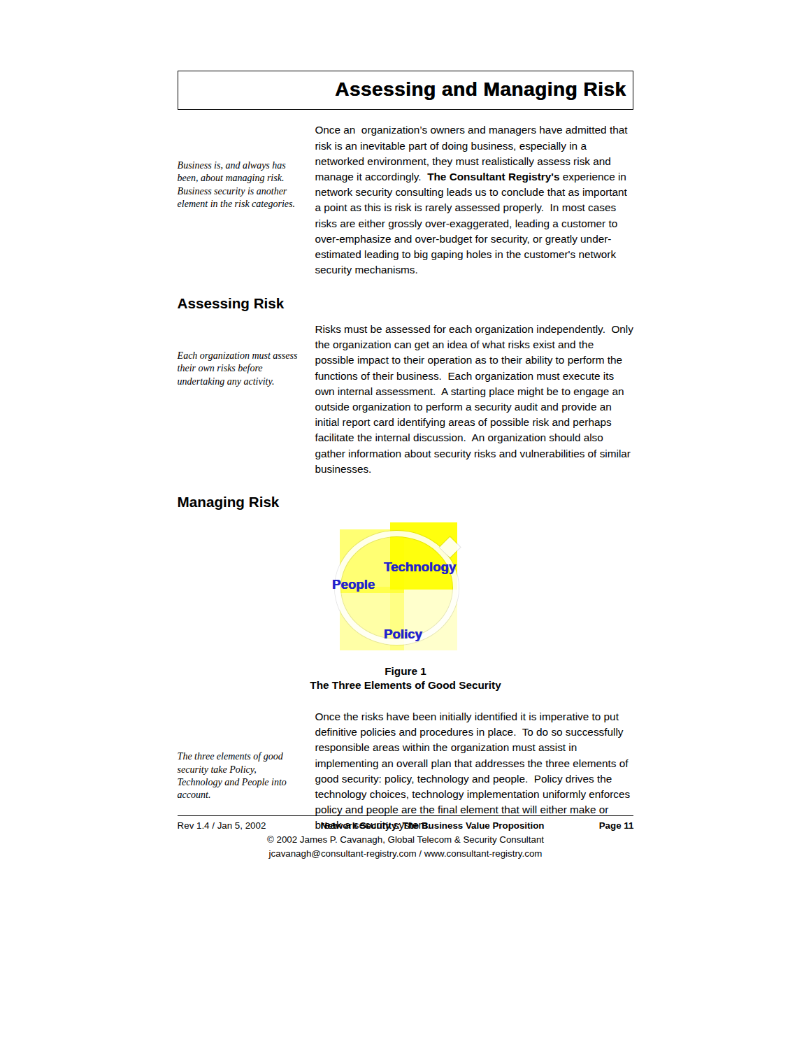Assessing and Managing Risk
Business is, and always has been, about managing risk. Business security is another element in the risk categories.
Once an organization’s owners and managers have admitted that risk is an inevitable part of doing business, especially in a networked environment, they must realistically assess risk and manage it accordingly. The Consultant Registry's experience in network security consulting leads us to conclude that as important a point as this is risk is rarely assessed properly. In most cases risks are either grossly over-exaggerated, leading a customer to over-emphasize and over-budget for security, or greatly under-estimated leading to big gaping holes in the customer's network security mechanisms.
Assessing Risk
Each organization must assess their own risks before undertaking any activity.
Risks must be assessed for each organization independently. Only the organization can get an idea of what risks exist and the possible impact to their operation as to their ability to perform the functions of their business. Each organization must execute its own internal assessment. A starting place might be to engage an outside organization to perform a security audit and provide an initial report card identifying areas of possible risk and perhaps facilitate the internal discussion. An organization should also gather information about security risks and vulnerabilities of similar businesses.
Managing Risk
Technology
People
Policy
Figure 1
The Three Elements of Good Security
The three elements of good security take Policy, Technology and People into account.
Once the risks have been initially identified it is imperative to put definitive policies and procedures in place. To do so successfully responsible areas within the organization must assist in implementing an overall plan that addresses the three elements of good security: policy, technology and people. Policy drives the technology choices, technology implementation uniformly enforces policy and people are the final element that will either make or break a security system.
Rev 1.4 / Jan 5, 2002 Network Security: The Business Value Proposition Page 11
© 2002 James P. Cavanagh, Global Telecom & Security Consultant
jcavanagh@consultant-registry.com / www.consultant-registry.com